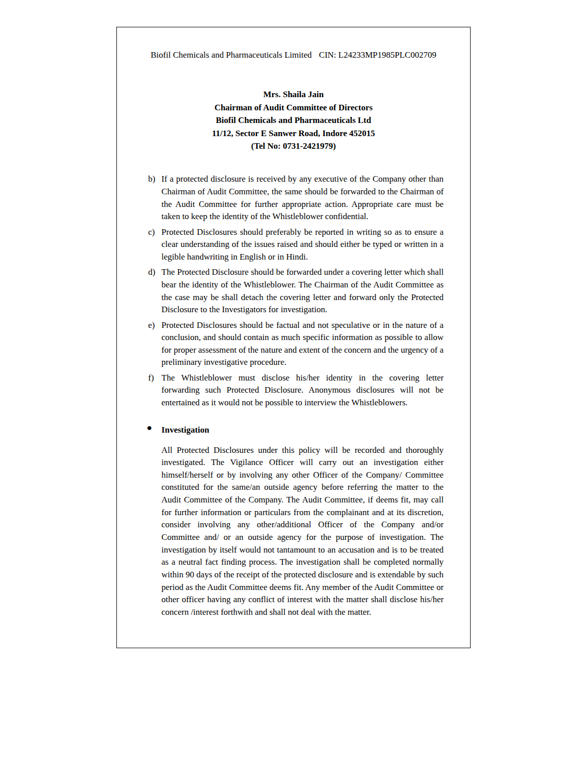Biofil Chemicals and Pharmaceuticals Limited CIN: L24233MP1985PLC002709
Mrs. Shaila Jain
Chairman of Audit Committee of Directors
Biofil Chemicals and Pharmaceuticals Ltd
11/12, Sector E Sanwer Road, Indore 452015
(Tel No: 0731-2421979)
b) If a protected disclosure is received by any executive of the Company other than Chairman of Audit Committee, the same should be forwarded to the Chairman of the Audit Committee for further appropriate action. Appropriate care must be taken to keep the identity of the Whistleblower confidential.
c) Protected Disclosures should preferably be reported in writing so as to ensure a clear understanding of the issues raised and should either be typed or written in a legible handwriting in English or in Hindi.
d) The Protected Disclosure should be forwarded under a covering letter which shall bear the identity of the Whistleblower. The Chairman of the Audit Committee as the case may be shall detach the covering letter and forward only the Protected Disclosure to the Investigators for investigation.
e) Protected Disclosures should be factual and not speculative or in the nature of a conclusion, and should contain as much specific information as possible to allow for proper assessment of the nature and extent of the concern and the urgency of a preliminary investigative procedure.
f) The Whistleblower must disclose his/her identity in the covering letter forwarding such Protected Disclosure. Anonymous disclosures will not be entertained as it would not be possible to interview the Whistleblowers.
●Investigation
All Protected Disclosures under this policy will be recorded and thoroughly investigated. The Vigilance Officer will carry out an investigation either himself/herself or by involving any other Officer of the Company/ Committee constituted for the same/an outside agency before referring the matter to the Audit Committee of the Company. The Audit Committee, if deems fit, may call for further information or particulars from the complainant and at its discretion, consider involving any other/additional Officer of the Company and/or Committee and/ or an outside agency for the purpose of investigation. The investigation by itself would not tantamount to an accusation and is to be treated as a neutral fact finding process. The investigation shall be completed normally within 90 days of the receipt of the protected disclosure and is extendable by such period as the Audit Committee deems fit. Any member of the Audit Committee or other officer having any conflict of interest with the matter shall disclose his/her concern /interest forthwith and shall not deal with the matter.